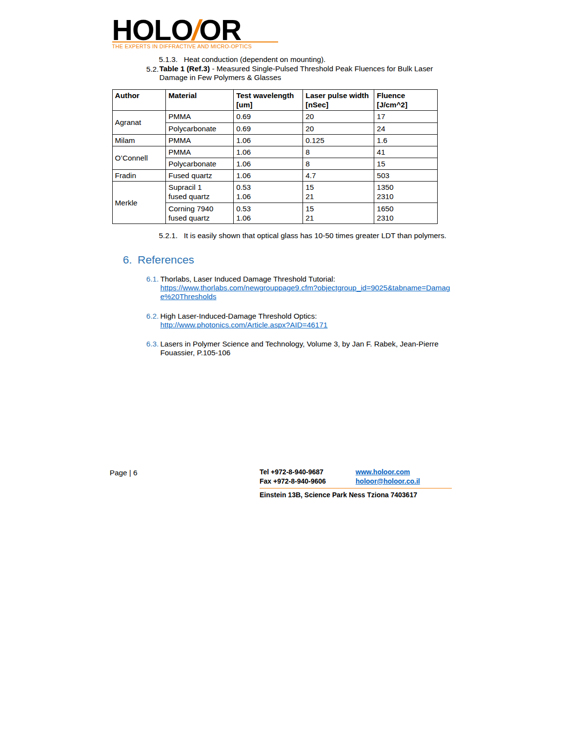HOLO/OR
THE EXPERTS IN DIFFRACTIVE AND MICRO-OPTICS
5.1.3. Heat conduction (dependent on mounting).
5.2. Table 1 (Ref.3) - Measured Single-Pulsed Threshold Peak Fluences for Bulk Laser Damage in Few Polymers & Glasses
| Author | Material | Test wavelength [um] | Laser pulse width [nSec] | Fluence [J/cm^2] |
| --- | --- | --- | --- | --- |
| Agranat | PMMA | 0.69 | 20 | 17 |
| Polycarbonate | 0.69 | 20 | 24 |
| Milam | PMMA | 1.06 | 0.125 | 1.6 |
| O’Connell | PMMA | 1.06 | 8 | 41 |
| Polycarbonate | 1.06 | 8 | 15 |
| Fradin | Fused quartz | 1.06 | 4.7 | 503 |
| Merkle | Supracil 1 fused quartz | 0.53 1.06 | 15 21 | 1350 2310 |
| Corning 7940 fused quartz | 0.53 1.06 | 15 21 | 1650 2310 |
5.2.1. It is easily shown that optical glass has 10-50 times greater LDT than polymers.
6. References
6.1. Thorlabs, Laser Induced Damage Threshold Tutorial:
https://www.thorlabs.com/newgrouppage9.cfm?objectgroup_id=9025&tabname=Damage%20Thresholds
6.2. High Laser-Induced-Damage Threshold Optics:
http://www.photonics.com/Article.aspx?AID=46171
6.3. Lasers in Polymer Science and Technology, Volume 3, by Jan F. Rabek, Jean-Pierre Fouassier, P.105-106
Page | 6
Tel +972-8-940-9687
www.holoor.com
Fax +972-8-940-9606
holoor@holoor.co.il
Einstein 13B, Science Park Ness Tziona 7403617